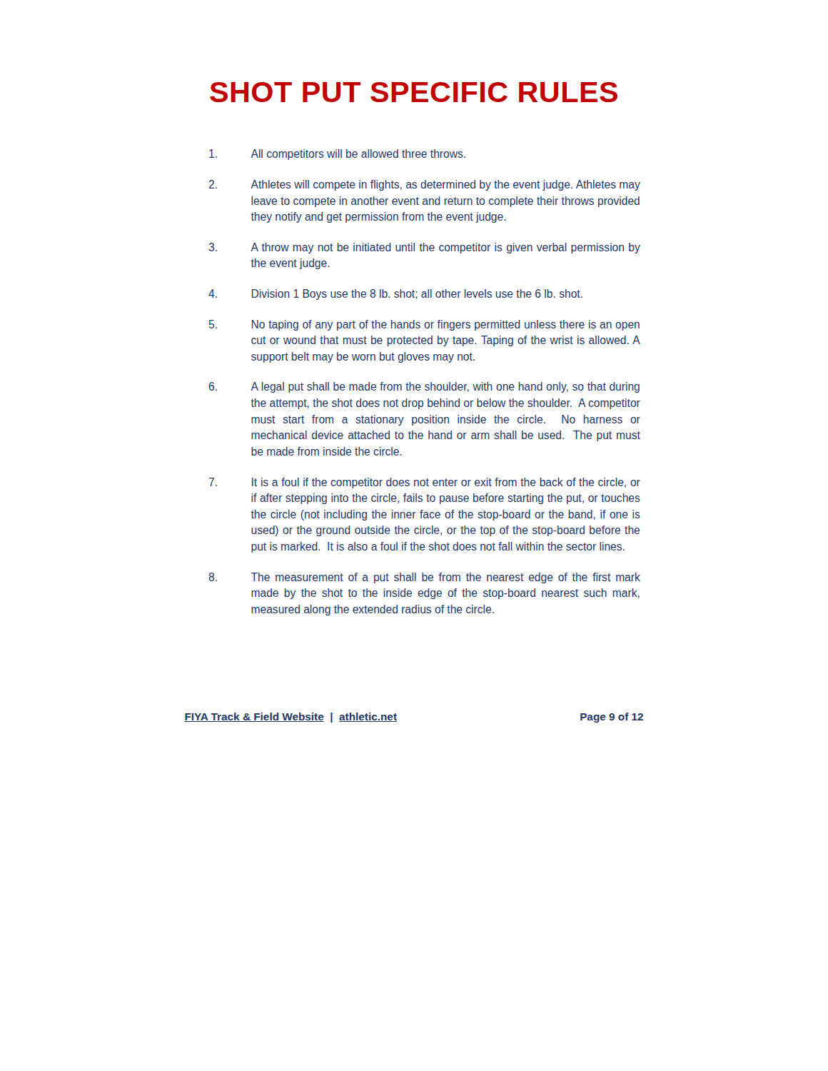Shot Put Specific Rules
All competitors will be allowed three throws.
Athletes will compete in flights, as determined by the event judge. Athletes may leave to compete in another event and return to complete their throws provided they notify and get permission from the event judge.
A throw may not be initiated until the competitor is given verbal permission by the event judge.
Division 1 Boys use the 8 lb. shot; all other levels use the 6 lb. shot.
No taping of any part of the hands or fingers permitted unless there is an open cut or wound that must be protected by tape. Taping of the wrist is allowed. A support belt may be worn but gloves may not.
A legal put shall be made from the shoulder, with one hand only, so that during the attempt, the shot does not drop behind or below the shoulder. A competitor must start from a stationary position inside the circle. No harness or mechanical device attached to the hand or arm shall be used. The put must be made from inside the circle.
It is a foul if the competitor does not enter or exit from the back of the circle, or if after stepping into the circle, fails to pause before starting the put, or touches the circle (not including the inner face of the stop-board or the band, if one is used) or the ground outside the circle, or the top of the stop-board before the put is marked. It is also a foul if the shot does not fall within the sector lines.
The measurement of a put shall be from the nearest edge of the first mark made by the shot to the inside edge of the stop-board nearest such mark, measured along the extended radius of the circle.
FIYA Track & Field Website | athletic.net Page 9 of 12